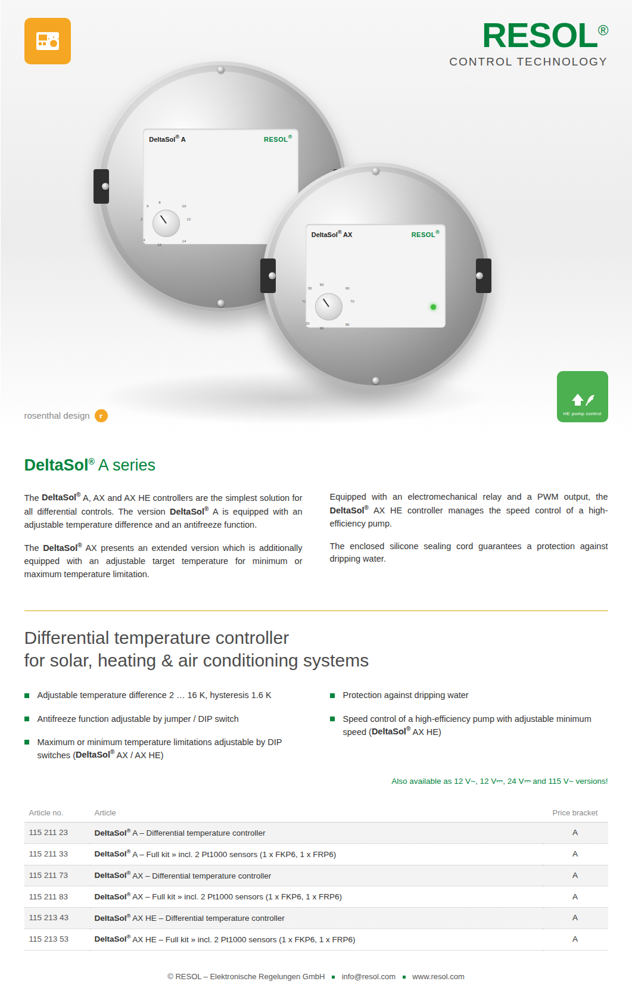RESOL®
CONTROL TECHNOLOGY
DeltaSol® A RESOL®
6 8 10 12 14 16 4 2
DeltaSol® AX RESOL®
30 50 60 70 80 90 20 °C
rosenthal design r
HE pump control
DeltaSol® A series
The DeltaSol® A, AX and AX HE controllers are the simplest solution for all differential controls. The version DeltaSol® A is equipped with an adjustable temperature difference and an antifreeze function.
The DeltaSol® AX presents an extended version which is additionally equipped with an adjustable target temperature for minimum or maximum temperature limitation.
Equipped with an electromechanical relay and a PWM output, the DeltaSol® AX HE controller manages the speed control of a high-efficiency pump.
The enclosed silicone sealing cord guarantees a protection against dripping water.
Differential temperature controller
for solar, heating & air conditioning systems
Adjustable temperature difference 2 … 16 K, hysteresis 1.6 K
Antifreeze function adjustable by jumper / DIP switch
Maximum or minimum temperature limitations adjustable by DIP switches (DeltaSol® AX / AX HE)
Protection against dripping water
Speed control of a high-efficiency pump with adjustable minimum speed (DeltaSol® AX HE)
Also available as 12 V~, 12 V⎓, 24 V⎓ and 115 V~ versions!
| Article no. | Article | Price bracket |
| --- | --- | --- |
| 115 211 23 | DeltaSol ® A – Differential temperature controller | A |
| 115 211 33 | DeltaSol ® A – Full kit » incl. 2 Pt1000 sensors (1 x FKP6, 1 x FRP6) | A |
| 115 211 73 | DeltaSol ® AX – Differential temperature controller | A |
| 115 211 83 | DeltaSol ® AX – Full kit » incl. 2 Pt1000 sensors (1 x FKP6, 1 x FRP6) | A |
| 115 213 43 | DeltaSol ® AX HE – Differential temperature controller | A |
| 115 213 53 | DeltaSol ® AX HE – Full kit » incl. 2 Pt1000 sensors (1 x FKP6, 1 x FRP6) | A |
© RESOL – Elektronische Regelungen GmbH info@resol.com www.resol.com